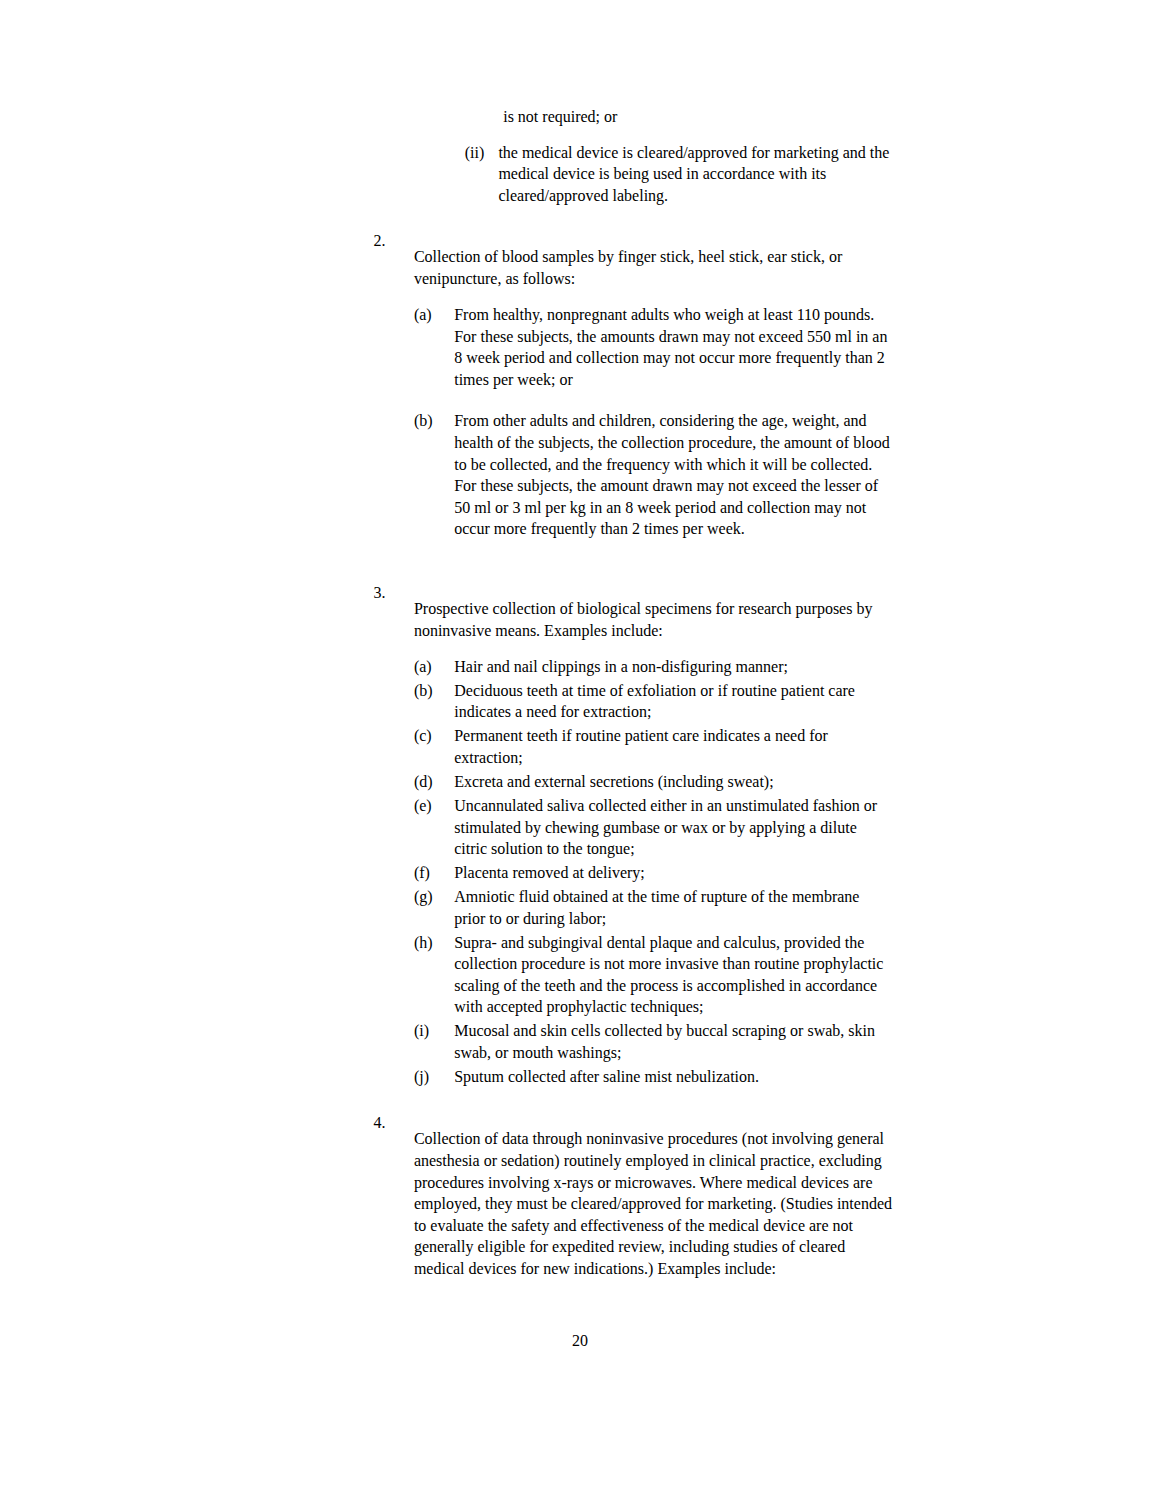is not required; or
(ii)
the medical device is cleared/approved for marketing and the medical device is being used in accordance with its cleared/approved labeling.
2.
Collection of blood samples by finger stick, heel stick, ear stick, or venipuncture, as follows:
(a) From healthy, nonpregnant adults who weigh at least 110 pounds. For these subjects, the amounts drawn may not exceed 550 ml in an 8 week period and collection may not occur more frequently than 2 times per week; or
(b) From other adults and children, considering the age, weight, and health of the subjects, the collection procedure, the amount of blood to be collected, and the frequency with which it will be collected. For these subjects, the amount drawn may not exceed the lesser of 50 ml or 3 ml per kg in an 8 week period and collection may not occur more frequently than 2 times per week.
3.
Prospective collection of biological specimens for research purposes by noninvasive means. Examples include:
(a) Hair and nail clippings in a non-disfiguring manner;
(b) Deciduous teeth at time of exfoliation or if routine patient care indicates a need for extraction;
(c) Permanent teeth if routine patient care indicates a need for extraction;
(d) Excreta and external secretions (including sweat);
(e) Uncannulated saliva collected either in an unstimulated fashion or stimulated by chewing gumbase or wax or by applying a dilute citric solution to the tongue;
(f) Placenta removed at delivery;
(g) Amniotic fluid obtained at the time of rupture of the membrane prior to or during labor;
(h) Supra- and subgingival dental plaque and calculus, provided the collection procedure is not more invasive than routine prophylactic scaling of the teeth and the process is accomplished in accordance with accepted prophylactic techniques;
(i) Mucosal and skin cells collected by buccal scraping or swab, skin swab, or mouth washings;
(j) Sputum collected after saline mist nebulization.
4.
Collection of data through noninvasive procedures (not involving general anesthesia or sedation) routinely employed in clinical practice, excluding procedures involving x-rays or microwaves. Where medical devices are employed, they must be cleared/approved for marketing. (Studies intended to evaluate the safety and effectiveness of the medical device are not generally eligible for expedited review, including studies of cleared medical devices for new indications.) Examples include:
20